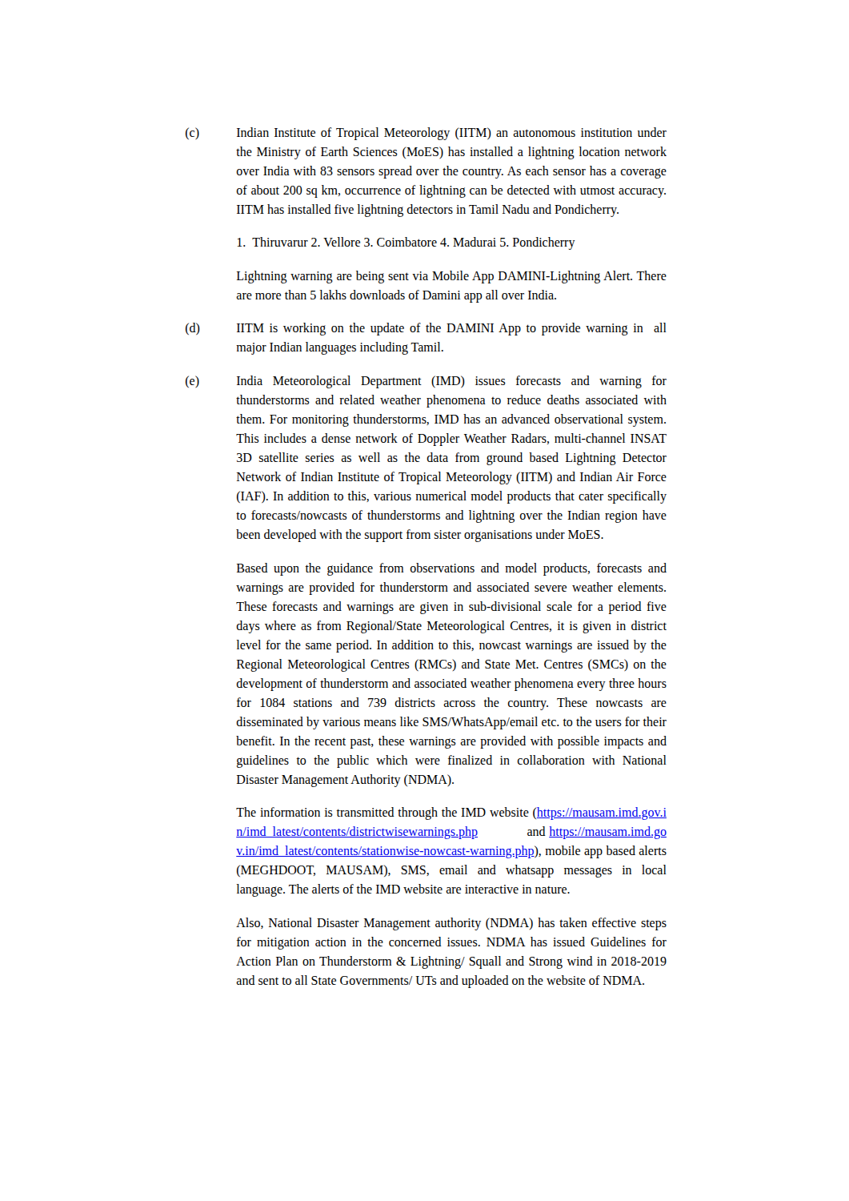(c)
Indian Institute of Tropical Meteorology (IITM) an autonomous institution under the Ministry of Earth Sciences (MoES) has installed a lightning location network over India with 83 sensors spread over the country. As each sensor has a coverage of about 200 sq km, occurrence of lightning can be detected with utmost accuracy. IITM has installed five lightning detectors in Tamil Nadu and Pondicherry.
1. Thiruvarur 2. Vellore 3. Coimbatore 4. Madurai 5. Pondicherry
Lightning warning are being sent via Mobile App DAMINI-Lightning Alert. There are more than 5 lakhs downloads of Damini app all over India.
(d)
IITM is working on the update of the DAMINI App to provide warning in all major Indian languages including Tamil.
(e)
India Meteorological Department (IMD) issues forecasts and warning for thunderstorms and related weather phenomena to reduce deaths associated with them. For monitoring thunderstorms, IMD has an advanced observational system. This includes a dense network of Doppler Weather Radars, multi-channel INSAT 3D satellite series as well as the data from ground based Lightning Detector Network of Indian Institute of Tropical Meteorology (IITM) and Indian Air Force (IAF). In addition to this, various numerical model products that cater specifically to forecasts/nowcasts of thunderstorms and lightning over the Indian region have been developed with the support from sister organisations under MoES.
Based upon the guidance from observations and model products, forecasts and warnings are provided for thunderstorm and associated severe weather elements. These forecasts and warnings are given in sub-divisional scale for a period five days where as from Regional/State Meteorological Centres, it is given in district level for the same period. In addition to this, nowcast warnings are issued by the Regional Meteorological Centres (RMCs) and State Met. Centres (SMCs) on the development of thunderstorm and associated weather phenomena every three hours for 1084 stations and 739 districts across the country. These nowcasts are disseminated by various means like SMS/WhatsApp/email etc. to the users for their benefit. In the recent past, these warnings are provided with possible impacts and guidelines to the public which were finalized in collaboration with National Disaster Management Authority (NDMA).
The information is transmitted through the IMD website (https://mausam.imd.gov.in/imd_latest/contents/districtwisewarnings.php and https://mausam.imd.gov.in/imd_latest/contents/stationwise-nowcast-warning.php), mobile app based alerts (MEGHDOOT, MAUSAM), SMS, email and whatsapp messages in local language. The alerts of the IMD website are interactive in nature.
Also, National Disaster Management authority (NDMA) has taken effective steps for mitigation action in the concerned issues. NDMA has issued Guidelines for Action Plan on Thunderstorm & Lightning/ Squall and Strong wind in 2018-2019 and sent to all State Governments/ UTs and uploaded on the website of NDMA.